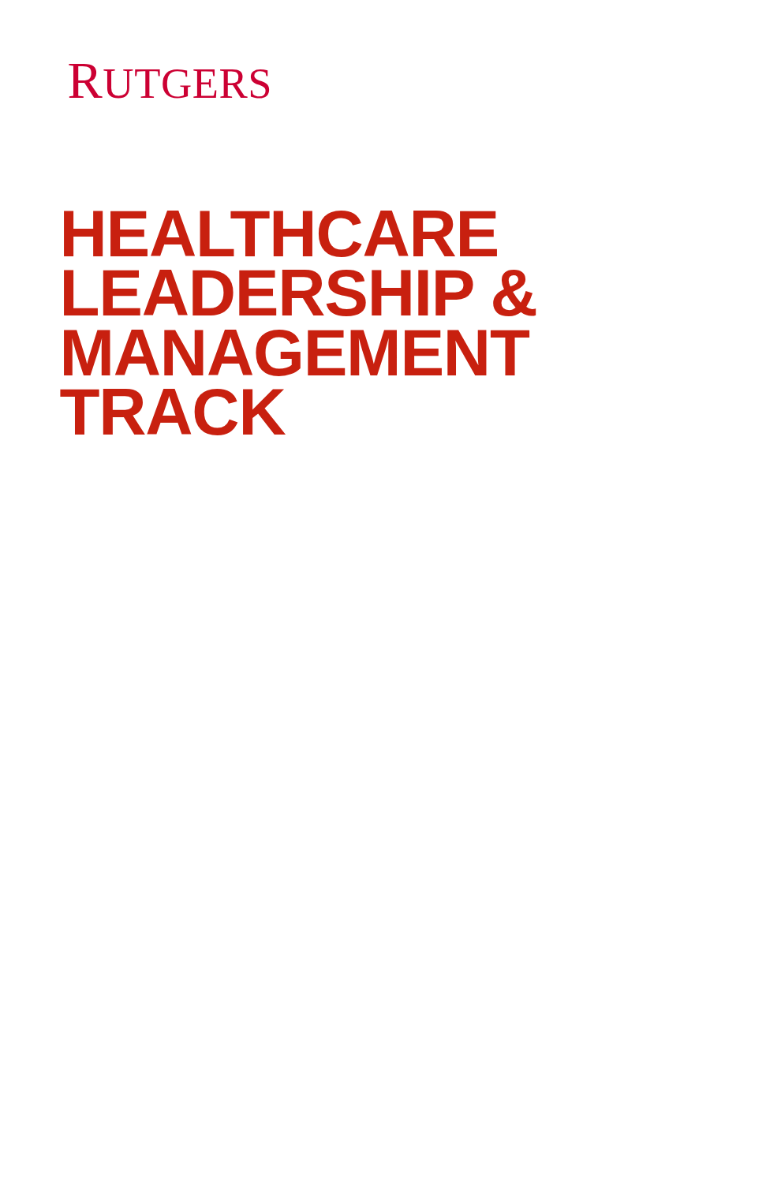RUTGERS
Rutgers Business School Newark and New Brunswick
Healthcare Leadership & Management Track